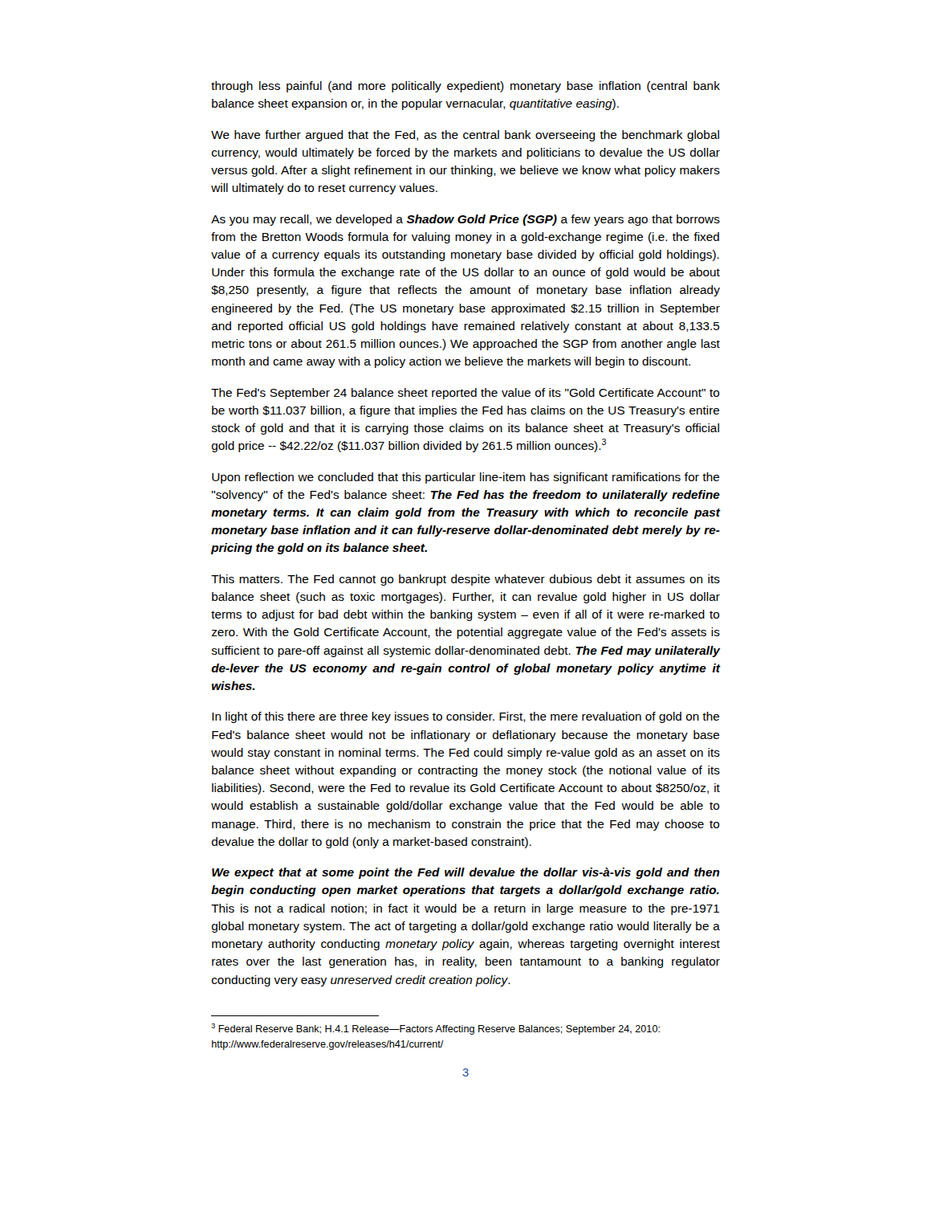through less painful (and more politically expedient) monetary base inflation (central bank balance sheet expansion or, in the popular vernacular, quantitative easing).
We have further argued that the Fed, as the central bank overseeing the benchmark global currency, would ultimately be forced by the markets and politicians to devalue the US dollar versus gold. After a slight refinement in our thinking, we believe we know what policy makers will ultimately do to reset currency values.
As you may recall, we developed a Shadow Gold Price (SGP) a few years ago that borrows from the Bretton Woods formula for valuing money in a gold-exchange regime (i.e. the fixed value of a currency equals its outstanding monetary base divided by official gold holdings). Under this formula the exchange rate of the US dollar to an ounce of gold would be about $8,250 presently, a figure that reflects the amount of monetary base inflation already engineered by the Fed. (The US monetary base approximated $2.15 trillion in September and reported official US gold holdings have remained relatively constant at about 8,133.5 metric tons or about 261.5 million ounces.) We approached the SGP from another angle last month and came away with a policy action we believe the markets will begin to discount.
The Fed's September 24 balance sheet reported the value of its "Gold Certificate Account" to be worth $11.037 billion, a figure that implies the Fed has claims on the US Treasury's entire stock of gold and that it is carrying those claims on its balance sheet at Treasury's official gold price -- $42.22/oz ($11.037 billion divided by 261.5 million ounces).3
Upon reflection we concluded that this particular line-item has significant ramifications for the "solvency" of the Fed's balance sheet: The Fed has the freedom to unilaterally redefine monetary terms. It can claim gold from the Treasury with which to reconcile past monetary base inflation and it can fully-reserve dollar-denominated debt merely by re-pricing the gold on its balance sheet.
This matters. The Fed cannot go bankrupt despite whatever dubious debt it assumes on its balance sheet (such as toxic mortgages). Further, it can revalue gold higher in US dollar terms to adjust for bad debt within the banking system – even if all of it were re-marked to zero. With the Gold Certificate Account, the potential aggregate value of the Fed's assets is sufficient to pare-off against all systemic dollar-denominated debt. The Fed may unilaterally de-lever the US economy and re-gain control of global monetary policy anytime it wishes.
In light of this there are three key issues to consider. First, the mere revaluation of gold on the Fed's balance sheet would not be inflationary or deflationary because the monetary base would stay constant in nominal terms. The Fed could simply re-value gold as an asset on its balance sheet without expanding or contracting the money stock (the notional value of its liabilities). Second, were the Fed to revalue its Gold Certificate Account to about $8250/oz, it would establish a sustainable gold/dollar exchange value that the Fed would be able to manage. Third, there is no mechanism to constrain the price that the Fed may choose to devalue the dollar to gold (only a market-based constraint).
We expect that at some point the Fed will devalue the dollar vis-à-vis gold and then begin conducting open market operations that targets a dollar/gold exchange ratio. This is not a radical notion; in fact it would be a return in large measure to the pre-1971 global monetary system. The act of targeting a dollar/gold exchange ratio would literally be a monetary authority conducting monetary policy again, whereas targeting overnight interest rates over the last generation has, in reality, been tantamount to a banking regulator conducting very easy unreserved credit creation policy.
3 Federal Reserve Bank; H.4.1 Release—Factors Affecting Reserve Balances; September 24, 2010:
http://www.federalreserve.gov/releases/h41/current/
3